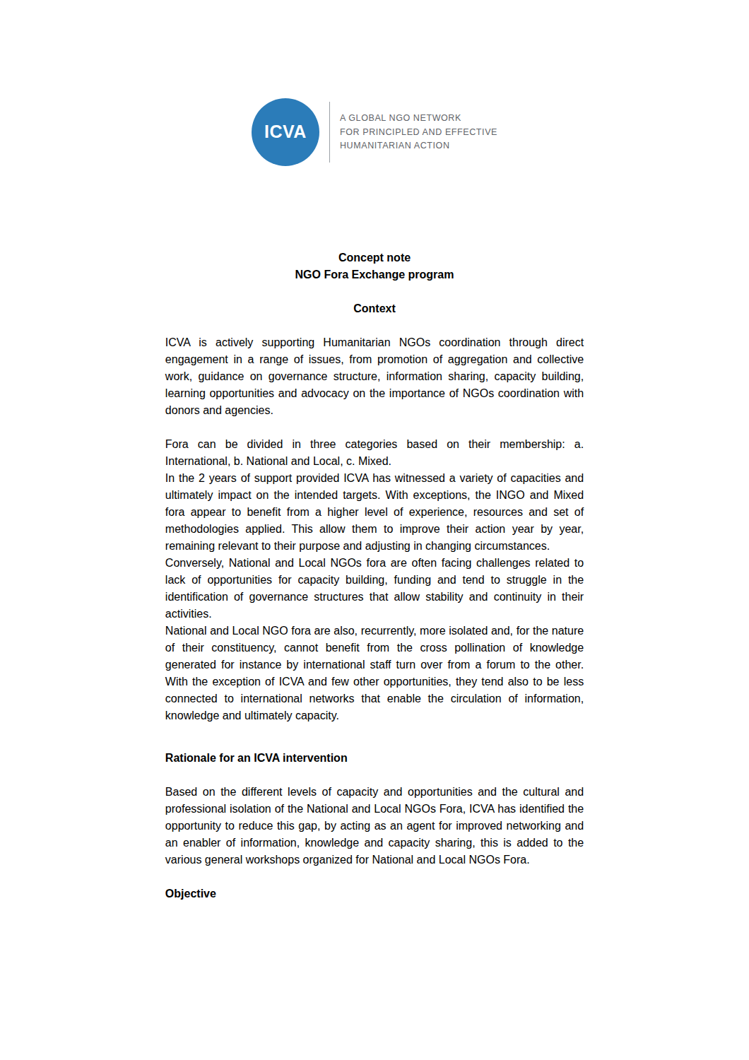ICVA
A GLOBAL NGO NETWORK
FOR PRINCIPLED AND EFFECTIVE
HUMANITARIAN ACTION
Concept note
NGO Fora Exchange program
Context
ICVA is actively supporting Humanitarian NGOs coordination through direct engagement in a range of issues, from promotion of aggregation and collective work, guidance on governance structure, information sharing, capacity building, learning opportunities and advocacy on the importance of NGOs coordination with donors and agencies.
Fora can be divided in three categories based on their membership: a. International, b. National and Local, c. Mixed.
In the 2 years of support provided ICVA has witnessed a variety of capacities and ultimately impact on the intended targets. With exceptions, the INGO and Mixed fora appear to benefit from a higher level of experience, resources and set of methodologies applied. This allow them to improve their action year by year, remaining relevant to their purpose and adjusting in changing circumstances.
Conversely, National and Local NGOs fora are often facing challenges related to lack of opportunities for capacity building, funding and tend to struggle in the identification of governance structures that allow stability and continuity in their activities.
National and Local NGO fora are also, recurrently, more isolated and, for the nature of their constituency, cannot benefit from the cross pollination of knowledge generated for instance by international staff turn over from a forum to the other. With the exception of ICVA and few other opportunities, they tend also to be less connected to international networks that enable the circulation of information, knowledge and ultimately capacity.
Rationale for an ICVA intervention
Based on the different levels of capacity and opportunities and the cultural and professional isolation of the National and Local NGOs Fora, ICVA has identified the opportunity to reduce this gap, by acting as an agent for improved networking and an enabler of information, knowledge and capacity sharing, this is added to the various general workshops organized for National and Local NGOs Fora.
Objective